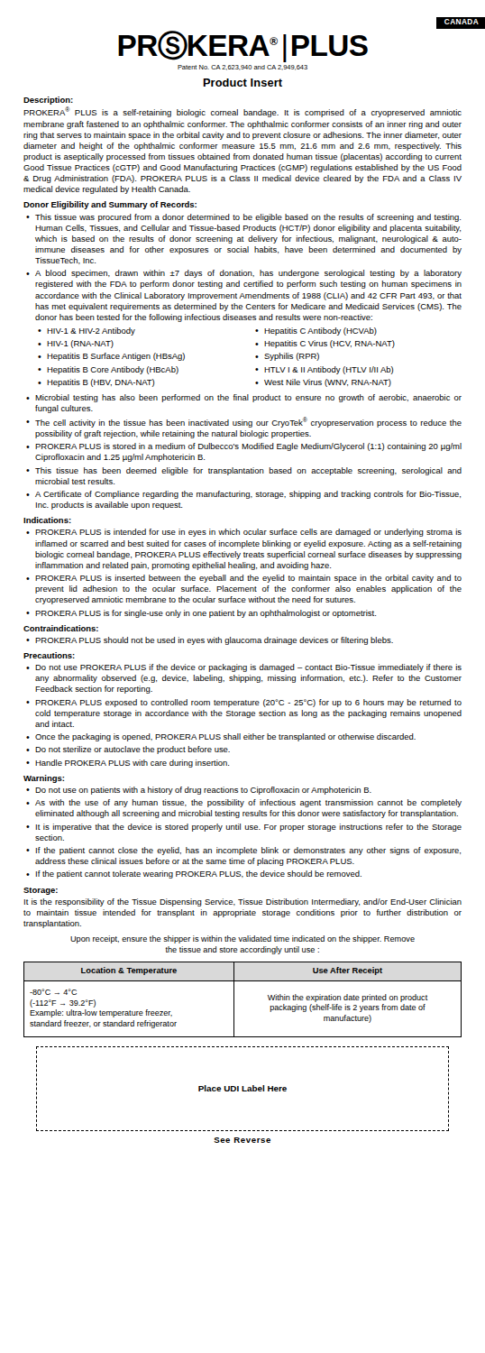CANADA
PRⓈKERA®|PLUS
Patent No. CA 2,623,940 and CA 2,949,643
Product Insert
Description:
PROKERA® PLUS is a self-retaining biologic corneal bandage. It is comprised of a cryopreserved amniotic membrane graft fastened to an ophthalmic conformer. The ophthalmic conformer consists of an inner ring and outer ring that serves to maintain space in the orbital cavity and to prevent closure or adhesions. The inner diameter, outer diameter and height of the ophthalmic conformer measure 15.5 mm, 21.6 mm and 2.6 mm, respectively. This product is aseptically processed from tissues obtained from donated human tissue (placentas) according to current Good Tissue Practices (cGTP) and Good Manufacturing Practices (cGMP) regulations established by the US Food & Drug Administration (FDA). PROKERA PLUS is a Class II medical device cleared by the FDA and a Class IV medical device regulated by Health Canada.
Donor Eligibility and Summary of Records:
This tissue was procured from a donor determined to be eligible based on the results of screening and testing. Human Cells, Tissues, and Cellular and Tissue-based Products (HCT/P) donor eligibility and placenta suitability, which is based on the results of donor screening at delivery for infectious, malignant, neurological & auto-immune diseases and for other exposures or social habits, have been determined and documented by TissueTech, Inc.
A blood specimen, drawn within ±7 days of donation, has undergone serological testing by a laboratory registered with the FDA to perform donor testing and certified to perform such testing on human specimens in accordance with the Clinical Laboratory Improvement Amendments of 1988 (CLIA) and 42 CFR Part 493, or that has met equivalent requirements as determined by the Centers for Medicare and Medicaid Services (CMS). The donor has been tested for the following infectious diseases and results were non-reactive:
HIV-1 & HIV-2 Antibody
HIV-1 (RNA-NAT)
Hepatitis B Surface Antigen (HBsAg)
Hepatitis B Core Antibody (HBcAb)
Hepatitis B (HBV, DNA-NAT)
Hepatitis C Antibody (HCVAb)
Hepatitis C Virus (HCV, RNA-NAT)
Syphilis (RPR)
HTLV I & II Antibody (HTLV I/II Ab)
West Nile Virus (WNV, RNA-NAT)
Microbial testing has also been performed on the final product to ensure no growth of aerobic, anaerobic or fungal cultures.
The cell activity in the tissue has been inactivated using our CryoTek® cryopreservation process to reduce the possibility of graft rejection, while retaining the natural biologic properties.
PROKERA PLUS is stored in a medium of Dulbecco's Modified Eagle Medium/Glycerol (1:1) containing 20 µg/ml Ciprofloxacin and 1.25 µg/ml Amphotericin B.
This tissue has been deemed eligible for transplantation based on acceptable screening, serological and microbial test results.
A Certificate of Compliance regarding the manufacturing, storage, shipping and tracking controls for Bio-Tissue, Inc. products is available upon request.
Indications:
PROKERA PLUS is intended for use in eyes in which ocular surface cells are damaged or underlying stroma is inflamed or scarred and best suited for cases of incomplete blinking or eyelid exposure. Acting as a self-retaining biologic corneal bandage, PROKERA PLUS effectively treats superficial corneal surface diseases by suppressing inflammation and related pain, promoting epithelial healing, and avoiding haze.
PROKERA PLUS is inserted between the eyeball and the eyelid to maintain space in the orbital cavity and to prevent lid adhesion to the ocular surface. Placement of the conformer also enables application of the cryopreserved amniotic membrane to the ocular surface without the need for sutures.
PROKERA PLUS is for single-use only in one patient by an ophthalmologist or optometrist.
Contraindications:
PROKERA PLUS should not be used in eyes with glaucoma drainage devices or filtering blebs.
Precautions:
Do not use PROKERA PLUS if the device or packaging is damaged – contact Bio-Tissue immediately if there is any abnormality observed (e.g, device, labeling, shipping, missing information, etc.). Refer to the Customer Feedback section for reporting.
PROKERA PLUS exposed to controlled room temperature (20°C - 25°C) for up to 6 hours may be returned to cold temperature storage in accordance with the Storage section as long as the packaging remains unopened and intact.
Once the packaging is opened, PROKERA PLUS shall either be transplanted or otherwise discarded.
Do not sterilize or autoclave the product before use.
Handle PROKERA PLUS with care during insertion.
Warnings:
Do not use on patients with a history of drug reactions to Ciprofloxacin or Amphotericin B.
As with the use of any human tissue, the possibility of infectious agent transmission cannot be completely eliminated although all screening and microbial testing results for this donor were satisfactory for transplantation.
It is imperative that the device is stored properly until use. For proper storage instructions refer to the Storage section.
If the patient cannot close the eyelid, has an incomplete blink or demonstrates any other signs of exposure, address these clinical issues before or at the same time of placing PROKERA PLUS.
If the patient cannot tolerate wearing PROKERA PLUS, the device should be removed.
Storage:
It is the responsibility of the Tissue Dispensing Service, Tissue Distribution Intermediary, and/or End-User Clinician to maintain tissue intended for transplant in appropriate storage conditions prior to further distribution or transplantation.
Upon receipt, ensure the shipper is within the validated time indicated on the shipper. Remove
the tissue and store accordingly until use :
| Location & Temperature | Use After Receipt |
| --- | --- |
| -80°C → 4°C (-112°F → 39.2°F) Example: ultra-low temperature freezer, standard freezer, or standard refrigerator | Within the expiration date printed on product packaging (shelf-life is 2 years from date of manufacture) |
Place UDI Label Here
See Reverse